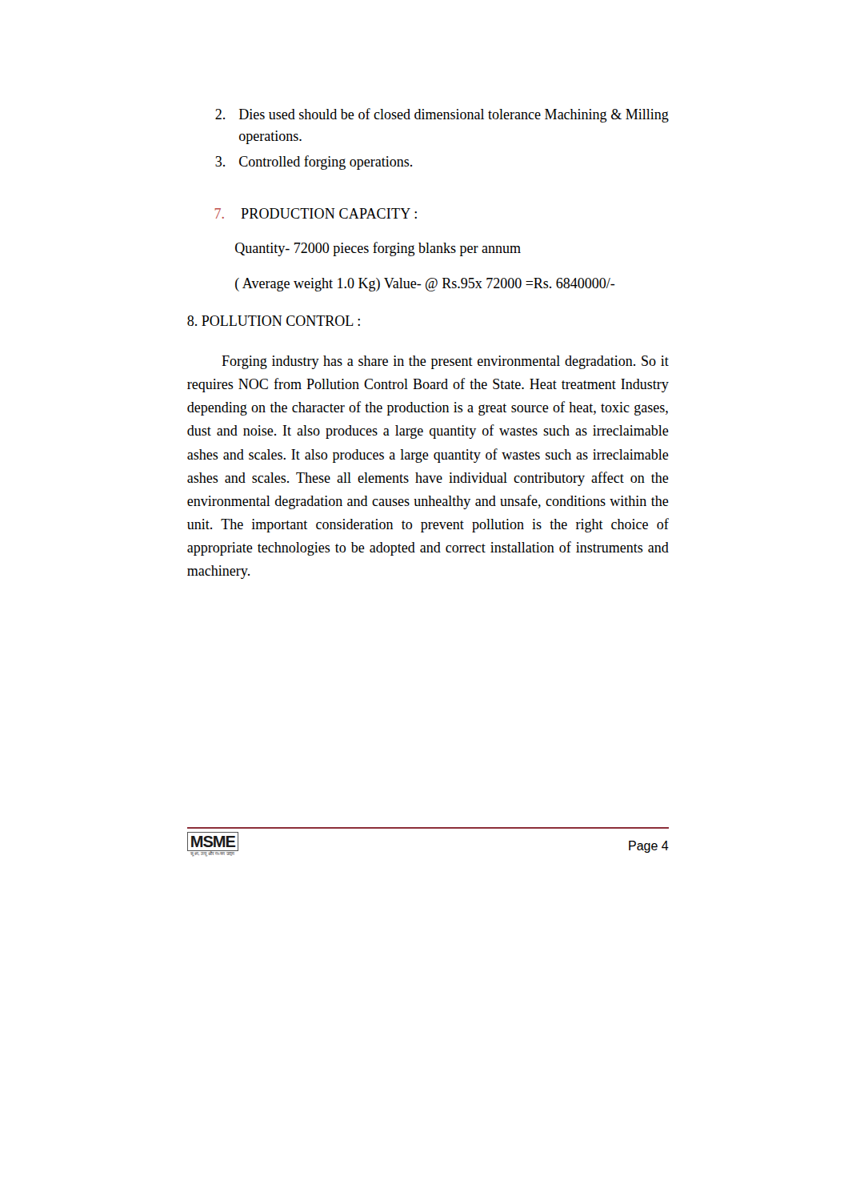Dies used should be of closed dimensional tolerance Machining & Milling operations.
Controlled forging operations.
7. PRODUCTION CAPACITY :
Quantity- 72000 pieces forging blanks per annum
( Average weight 1.0 Kg) Value- @ Rs.95x 72000 =Rs. 6840000/-
8. POLLUTION CONTROL :
Forging industry has a share in the present environmental degradation. So it requires NOC from Pollution Control Board of the State. Heat treatment Industry depending on the character of the production is a great source of heat, toxic gases, dust and noise. It also produces a large quantity of wastes such as irreclaimable ashes and scales. It also produces a large quantity of wastes such as irreclaimable ashes and scales. These all elements have individual contributory affect on the environmental degradation and causes unhealthy and unsafe, conditions within the unit. The important consideration to prevent pollution is the right choice of appropriate technologies to be adopted and correct installation of instruments and machinery.
MSME सूक्ष्म, लघु और मध्यम उद्यम Page 4